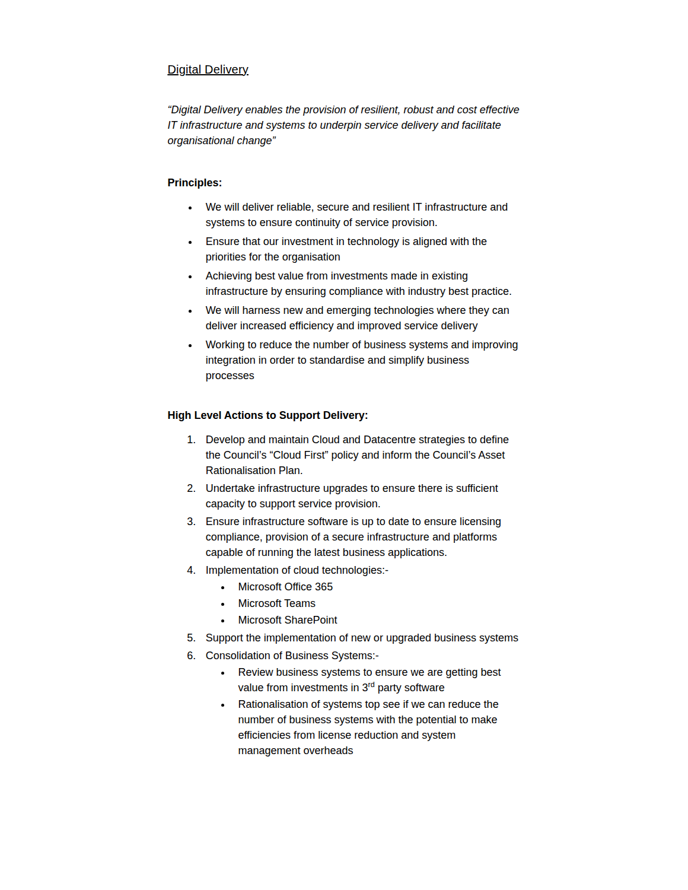Digital Delivery
“Digital Delivery enables the provision of resilient, robust and cost effective IT infrastructure and systems to underpin service delivery and facilitate organisational change”
Principles:
We will deliver reliable, secure and resilient IT infrastructure and systems to ensure continuity of service provision.
Ensure that our investment in technology is aligned with the priorities for the organisation
Achieving best value from investments made in existing infrastructure by ensuring compliance with industry best practice.
We will harness new and emerging technologies where they can deliver increased efficiency and improved service delivery
Working to reduce the number of business systems and improving integration in order to standardise and simplify business processes
High Level Actions to Support Delivery:
Develop and maintain Cloud and Datacentre strategies to define the Council’s “Cloud First” policy and inform the Council’s Asset Rationalisation Plan.
Undertake infrastructure upgrades to ensure there is sufficient capacity to support service provision.
Ensure infrastructure software is up to date to ensure licensing compliance, provision of a secure infrastructure and platforms capable of running the latest business applications.
Implementation of cloud technologies:-
Microsoft Office 365
Microsoft Teams
Microsoft SharePoint
Support the implementation of new or upgraded business systems
Consolidation of Business Systems:-
Review business systems to ensure we are getting best value from investments in 3rd party software
Rationalisation of systems top see if we can reduce the number of business systems with the potential to make efficiencies from license reduction and system management overheads